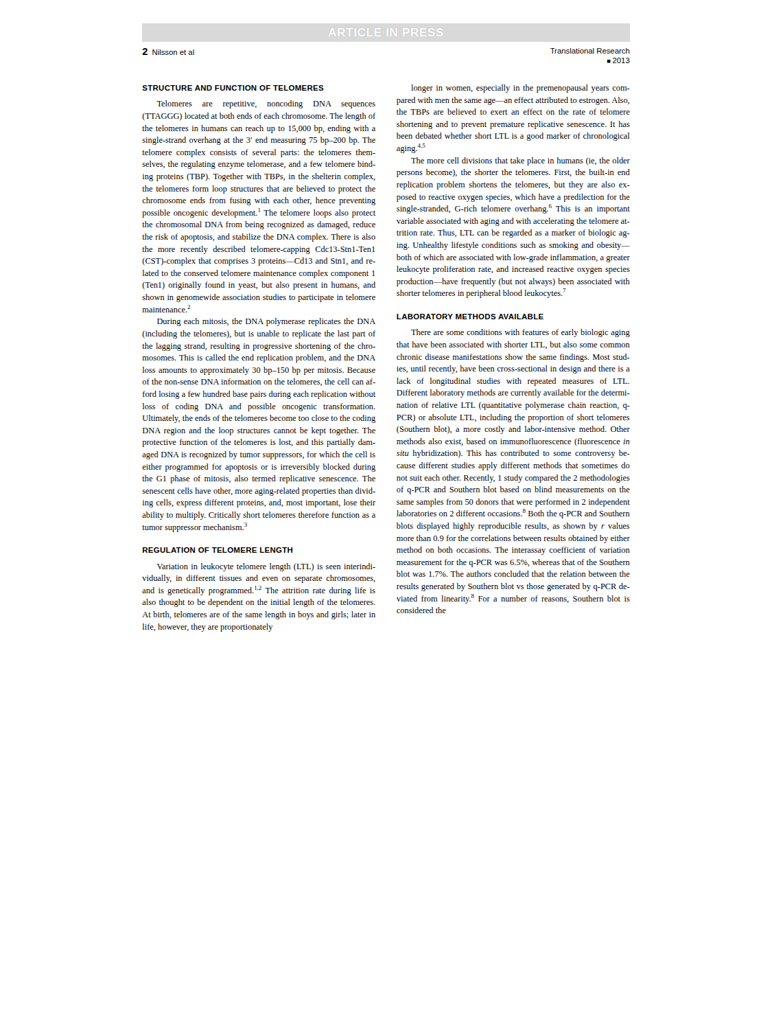ARTICLE IN PRESS
2 Nilsson et al
Translational Research 2013
Structure and function of telomeres
Telomeres are repetitive, noncoding DNA sequences (TTAGGG) located at both ends of each chromosome. The length of the telomeres in humans can reach up to 15,000 bp, ending with a single-strand overhang at the 3′ end measuring 75 bp–200 bp. The telomere complex consists of several parts: the telomeres themselves, the regulating enzyme telomerase, and a few telomere binding proteins (TBP). Together with TBPs, in the shelterin complex, the telomeres form loop structures that are believed to protect the chromosome ends from fusing with each other, hence preventing possible oncogenic development.1 The telomere loops also protect the chromosomal DNA from being recognized as damaged, reduce the risk of apoptosis, and stabilize the DNA complex. There is also the more recently described telomere-capping Cdc13-Stn1-Ten1 (CST)-complex that comprises 3 proteins—Cd13 and Stn1, and related to the conserved telomere maintenance complex component 1 (Ten1) originally found in yeast, but also present in humans, and shown in genomewide association studies to participate in telomere maintenance.2
During each mitosis, the DNA polymerase replicates the DNA (including the telomeres), but is unable to replicate the last part of the lagging strand, resulting in progressive shortening of the chromosomes. This is called the end replication problem, and the DNA loss amounts to approximately 30 bp–150 bp per mitosis. Because of the non-sense DNA information on the telomeres, the cell can afford losing a few hundred base pairs during each replication without loss of coding DNA and possible oncogenic transformation. Ultimately, the ends of the telomeres become too close to the coding DNA region and the loop structures cannot be kept together. The protective function of the telomeres is lost, and this partially damaged DNA is recognized by tumor suppressors, for which the cell is either programmed for apoptosis or is irreversibly blocked during the G1 phase of mitosis, also termed replicative senescence. The senescent cells have other, more aging-related properties than dividing cells, express different proteins, and, most important, lose their ability to multiply. Critically short telomeres therefore function as a tumor suppressor mechanism.3
Regulation of telomere length
Variation in leukocyte telomere length (LTL) is seen interindividually, in different tissues and even on separate chromosomes, and is genetically programmed.1,2 The attrition rate during life is also thought to be dependent on the initial length of the telomeres. At birth, telomeres are of the same length in boys and girls; later in life, however, they are proportionately
longer in women, especially in the premenopausal years compared with men the same age—an effect attributed to estrogen. Also, the TBPs are believed to exert an effect on the rate of telomere shortening and to prevent premature replicative senescence. It has been debated whether short LTL is a good marker of chronological aging.4,5
The more cell divisions that take place in humans (ie, the older persons become), the shorter the telomeres. First, the built-in end replication problem shortens the telomeres, but they are also exposed to reactive oxygen species, which have a predilection for the single-stranded, G-rich telomere overhang.6 This is an important variable associated with aging and with accelerating the telomere attrition rate. Thus, LTL can be regarded as a marker of biologic aging. Unhealthy lifestyle conditions such as smoking and obesity—both of which are associated with low-grade inflammation, a greater leukocyte proliferation rate, and increased reactive oxygen species production—have frequently (but not always) been associated with shorter telomeres in peripheral blood leukocytes.7
Laboratory methods available
There are some conditions with features of early biologic aging that have been associated with shorter LTL, but also some common chronic disease manifestations show the same findings. Most studies, until recently, have been cross-sectional in design and there is a lack of longitudinal studies with repeated measures of LTL. Different laboratory methods are currently available for the determination of relative LTL (quantitative polymerase chain reaction, q-PCR) or absolute LTL, including the proportion of short telomeres (Southern blot), a more costly and labor-intensive method. Other methods also exist, based on immunofluorescence (fluorescence in situ hybridization). This has contributed to some controversy because different studies apply different methods that sometimes do not suit each other. Recently, 1 study compared the 2 methodologies of q-PCR and Southern blot based on blind measurements on the same samples from 50 donors that were performed in 2 independent laboratories on 2 different occasions.8 Both the q-PCR and Southern blots displayed highly reproducible results, as shown by r values more than 0.9 for the correlations between results obtained by either method on both occasions. The interassay coefficient of variation measurement for the q-PCR was 6.5%, whereas that of the Southern blot was 1.7%. The authors concluded that the relation between the results generated by Southern blot vs those generated by q-PCR deviated from linearity.8 For a number of reasons, Southern blot is considered the